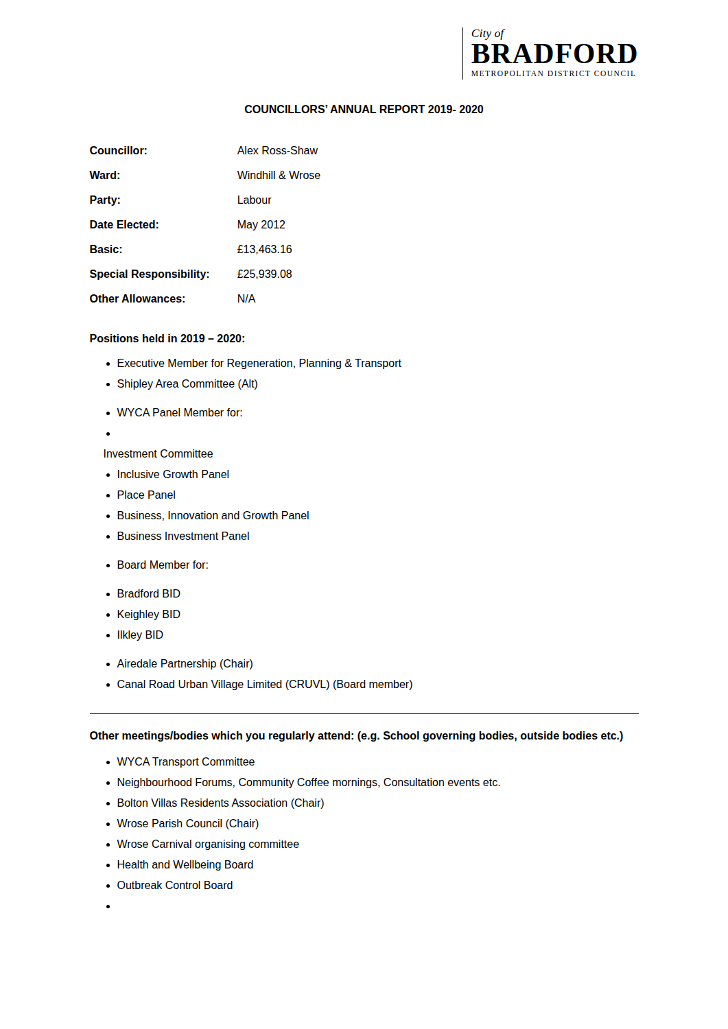City of
BRADFORD
METROPOLITAN DISTRICT COUNCIL
COUNCILLORS’ ANNUAL REPORT 2019- 2020
| Councillor: | Alex Ross-Shaw |
| Ward: | Windhill & Wrose |
| Party: | Labour |
| Date Elected: | May 2012 |
| Basic: | £13,463.16 |
| Special Responsibility: | £25,939.08 |
| Other Allowances: | N/A |
Positions held in 2019 – 2020:
Executive Member for Regeneration, Planning & Transport
Shipley Area Committee (Alt)
WYCA Panel Member for:
Investment Committee
Inclusive Growth Panel
Place Panel
Business, Innovation and Growth Panel
Business Investment Panel
Board Member for:
Bradford BID
Keighley BID
Ilkley BID
Airedale Partnership (Chair)
Canal Road Urban Village Limited (CRUVL) (Board member)
Other meetings/bodies which you regularly attend: (e.g. School governing bodies, outside bodies etc.)
WYCA Transport Committee
Neighbourhood Forums, Community Coffee mornings, Consultation events etc.
Bolton Villas Residents Association (Chair)
Wrose Parish Council (Chair)
Wrose Carnival organising committee
Health and Wellbeing Board
Outbreak Control Board